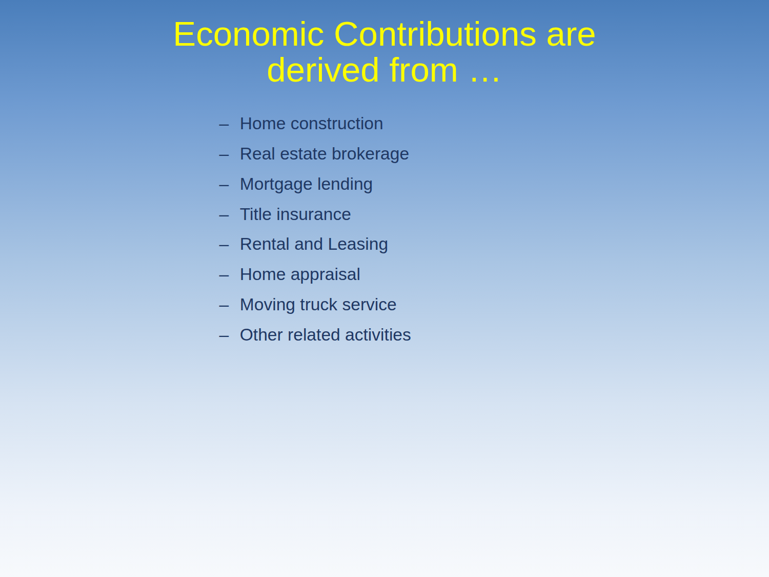Economic Contributions are derived from …
Home construction
Real estate brokerage
Mortgage lending
Title insurance
Rental and Leasing
Home appraisal
Moving truck service
Other related activities